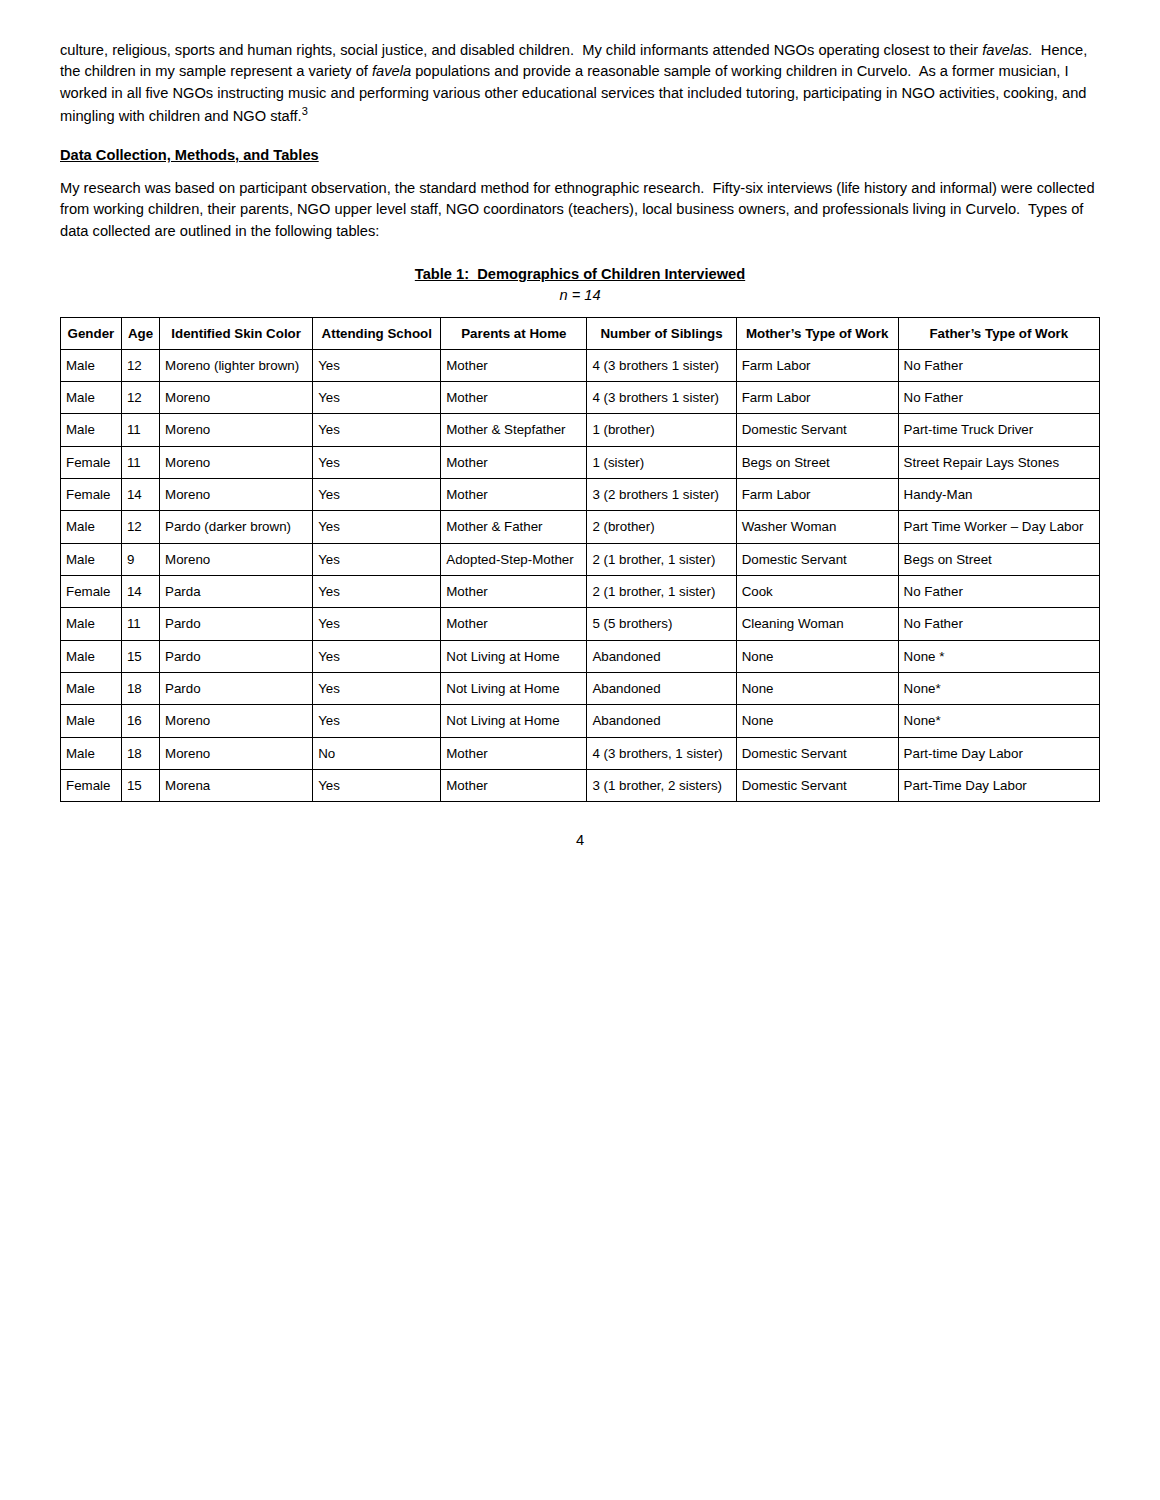culture, religious, sports and human rights, social justice, and disabled children. My child informants attended NGOs operating closest to their favelas. Hence, the children in my sample represent a variety of favela populations and provide a reasonable sample of working children in Curvelo. As a former musician, I worked in all five NGOs instructing music and performing various other educational services that included tutoring, participating in NGO activities, cooking, and mingling with children and NGO staff.3
Data Collection, Methods, and Tables
My research was based on participant observation, the standard method for ethnographic research. Fifty-six interviews (life history and informal) were collected from working children, their parents, NGO upper level staff, NGO coordinators (teachers), local business owners, and professionals living in Curvelo. Types of data collected are outlined in the following tables:
Table 1: Demographics of Children Interviewed
n = 14
| Gender | Age | Identified Skin Color | Attending School | Parents at Home | Number of Siblings | Mother’s Type of Work | Father’s Type of Work |
| --- | --- | --- | --- | --- | --- | --- | --- |
| Male | 12 | Moreno (lighter brown) | Yes | Mother | 4 (3 brothers 1 sister) | Farm Labor | No Father |
| Male | 12 | Moreno | Yes | Mother | 4 (3 brothers 1 sister) | Farm Labor | No Father |
| Male | 11 | Moreno | Yes | Mother & Stepfather | 1 (brother) | Domestic Servant | Part-time Truck Driver |
| Female | 11 | Moreno | Yes | Mother | 1 (sister) | Begs on Street | Street Repair Lays Stones |
| Female | 14 | Moreno | Yes | Mother | 3 (2 brothers 1 sister) | Farm Labor | Handy-Man |
| Male | 12 | Pardo (darker brown) | Yes | Mother & Father | 2 (brother) | Washer Woman | Part Time Worker – Day Labor |
| Male | 9 | Moreno | Yes | Adopted-Step-Mother | 2 (1 brother, 1 sister) | Domestic Servant | Begs on Street |
| Female | 14 | Parda | Yes | Mother | 2 (1 brother, 1 sister) | Cook | No Father |
| Male | 11 | Pardo | Yes | Mother | 5 (5 brothers) | Cleaning Woman | No Father |
| Male | 15 | Pardo | Yes | Not Living at Home | Abandoned | None | None * |
| Male | 18 | Pardo | Yes | Not Living at Home | Abandoned | None | None* |
| Male | 16 | Moreno | Yes | Not Living at Home | Abandoned | None | None* |
| Male | 18 | Moreno | No | Mother | 4 (3 brothers, 1 sister) | Domestic Servant | Part-time Day Labor |
| Female | 15 | Morena | Yes | Mother | 3 (1 brother, 2 sisters) | Domestic Servant | Part-Time Day Labor |
4